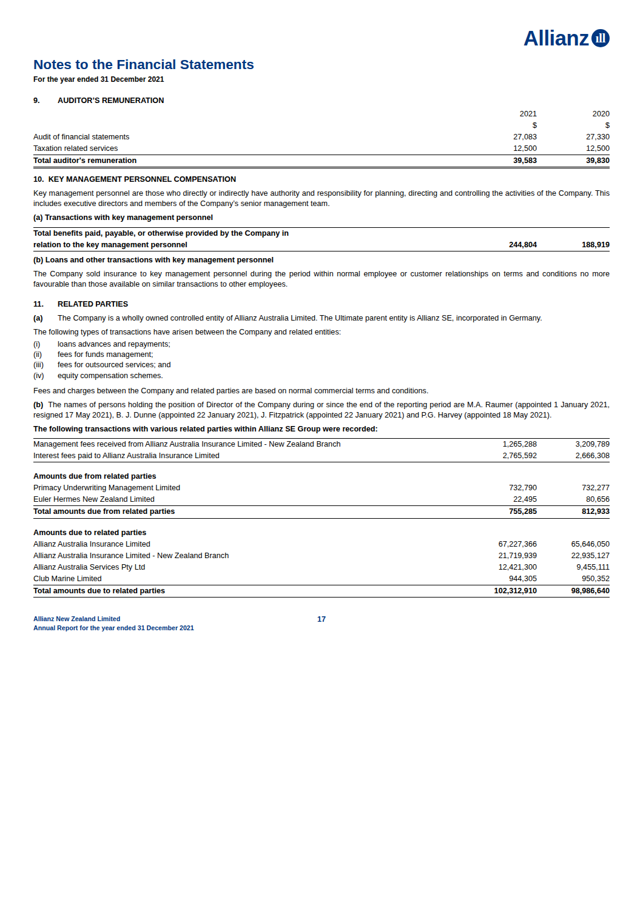Allianz ıll
Notes to the Financial Statements
For the year ended 31 December 2021
9. AUDITOR’S REMUNERATION
| | 2021 | 2020 |
| | $ | $ |
| Audit of financial statements | 27,083 | 27,330 |
| Taxation related services | 12,500 | 12,500 |
| Total auditor's remuneration | 39,583 | 39,830 |
10. KEY MANAGEMENT PERSONNEL COMPENSATION
Key management personnel are those who directly or indirectly have authority and responsibility for planning, directing and controlling the activities of the Company. This includes executive directors and members of the Company’s senior management team.
(a) Transactions with key management personnel
| Total benefits paid, payable, or otherwise provided by the Company in | | |
| relation to the key management personnel | 244,804 | 188,919 |
(b) Loans and other transactions with key management personnel
The Company sold insurance to key management personnel during the period within normal employee or customer relationships on terms and conditions no more favourable than those available on similar transactions to other employees.
11. RELATED PARTIES
(a) The Company is a wholly owned controlled entity of Allianz Australia Limited. The Ultimate parent entity is Allianz SE, incorporated in Germany.
The following types of transactions have arisen between the Company and related entities:
(i) loans advances and repayments;
(ii) fees for funds management;
(iii) fees for outsourced services; and
(iv) equity compensation schemes.
Fees and charges between the Company and related parties are based on normal commercial terms and conditions.
(b) The names of persons holding the position of Director of the Company during or since the end of the reporting period are M.A. Raumer (appointed 1 January 2021, resigned 17 May 2021), B. J. Dunne (appointed 22 January 2021), J. Fitzpatrick (appointed 22 January 2021) and P.G. Harvey (appointed 18 May 2021).
The following transactions with various related parties within Allianz SE Group were recorded:
| Management fees received from Allianz Australia Insurance Limited - New Zealand Branch | 1,265,288 | 3,209,789 |
| Interest fees paid to Allianz Australia Insurance Limited | 2,765,592 | 2,666,308 |
| Amounts due from related parties | | |
| Primacy Underwriting Management Limited | 732,790 | 732,277 |
| Euler Hermes New Zealand Limited | 22,495 | 80,656 |
| Total amounts due from related parties | 755,285 | 812,933 |
| Amounts due to related parties | | |
| Allianz Australia Insurance Limited | 67,227,366 | 65,646,050 |
| Allianz Australia Insurance Limited - New Zealand Branch | 21,719,939 | 22,935,127 |
| Allianz Australia Services Pty Ltd | 12,421,300 | 9,455,111 |
| Club Marine Limited | 944,305 | 950,352 |
| Total amounts due to related parties | 102,312,910 | 98,986,640 |
Allianz New Zealand Limited
Annual Report for the year ended 31 December 2021 17